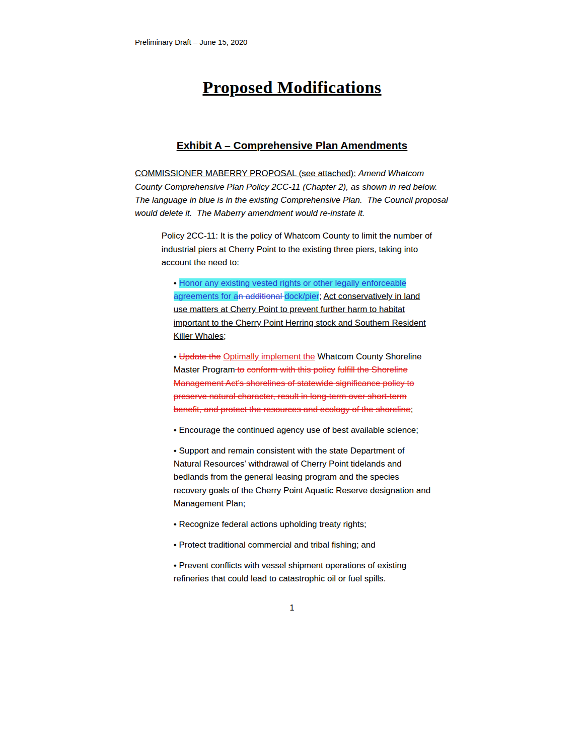Preliminary Draft – June 15, 2020
Proposed Modifications
Exhibit A – Comprehensive Plan Amendments
COMMISSIONER MABERRY PROPOSAL (see attached): Amend Whatcom County Comprehensive Plan Policy 2CC-11 (Chapter 2), as shown in red below. The language in blue is in the existing Comprehensive Plan. The Council proposal would delete it. The Maberry amendment would re-instate it.
Policy 2CC-11: It is the policy of Whatcom County to limit the number of industrial piers at Cherry Point to the existing three piers, taking into account the need to:
• Honor any existing vested rights or other legally enforceable agreements for a n additional dock/pier; Act conservatively in land use matters at Cherry Point to prevent further harm to habitat important to the Cherry Point Herring stock and Southern Resident Killer Whales;
• Update the Optimally implement the Whatcom County Shoreline Master Program to conform with this policy fulfill the Shoreline Management Act’s shorelines of statewide significance policy to preserve natural character, result in long-term over short-term benefit, and protect the resources and ecology of the shoreline;
• Encourage the continued agency use of best available science;
• Support and remain consistent with the state Department of Natural Resources’ withdrawal of Cherry Point tidelands and bedlands from the general leasing program and the species recovery goals of the Cherry Point Aquatic Reserve designation and Management Plan;
• Recognize federal actions upholding treaty rights;
• Protect traditional commercial and tribal fishing; and
• Prevent conflicts with vessel shipment operations of existing refineries that could lead to catastrophic oil or fuel spills.
1